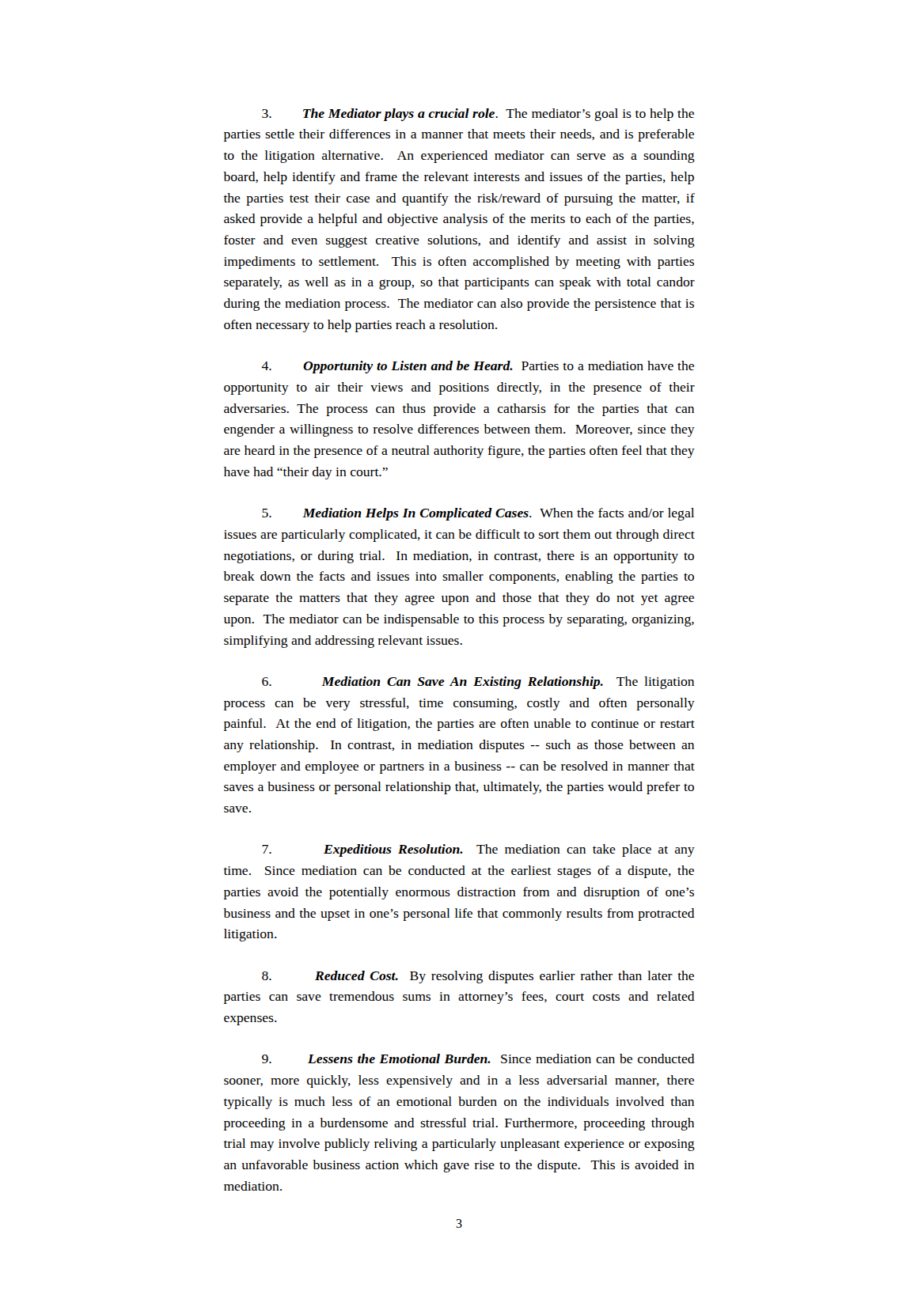3. The Mediator plays a crucial role. The mediator’s goal is to help the parties settle their differences in a manner that meets their needs, and is preferable to the litigation alternative. An experienced mediator can serve as a sounding board, help identify and frame the relevant interests and issues of the parties, help the parties test their case and quantify the risk/reward of pursuing the matter, if asked provide a helpful and objective analysis of the merits to each of the parties, foster and even suggest creative solutions, and identify and assist in solving impediments to settlement. This is often accomplished by meeting with parties separately, as well as in a group, so that participants can speak with total candor during the mediation process. The mediator can also provide the persistence that is often necessary to help parties reach a resolution.
4. Opportunity to Listen and be Heard. Parties to a mediation have the opportunity to air their views and positions directly, in the presence of their adversaries. The process can thus provide a catharsis for the parties that can engender a willingness to resolve differences between them. Moreover, since they are heard in the presence of a neutral authority figure, the parties often feel that they have had “their day in court.”
5. Mediation Helps In Complicated Cases. When the facts and/or legal issues are particularly complicated, it can be difficult to sort them out through direct negotiations, or during trial. In mediation, in contrast, there is an opportunity to break down the facts and issues into smaller components, enabling the parties to separate the matters that they agree upon and those that they do not yet agree upon. The mediator can be indispensable to this process by separating, organizing, simplifying and addressing relevant issues.
6. Mediation Can Save An Existing Relationship. The litigation process can be very stressful, time consuming, costly and often personally painful. At the end of litigation, the parties are often unable to continue or restart any relationship. In contrast, in mediation disputes -- such as those between an employer and employee or partners in a business -- can be resolved in manner that saves a business or personal relationship that, ultimately, the parties would prefer to save.
7. Expeditious Resolution. The mediation can take place at any time. Since mediation can be conducted at the earliest stages of a dispute, the parties avoid the potentially enormous distraction from and disruption of one’s business and the upset in one’s personal life that commonly results from protracted litigation.
8. Reduced Cost. By resolving disputes earlier rather than later the parties can save tremendous sums in attorney’s fees, court costs and related expenses.
9. Lessens the Emotional Burden. Since mediation can be conducted sooner, more quickly, less expensively and in a less adversarial manner, there typically is much less of an emotional burden on the individuals involved than proceeding in a burdensome and stressful trial. Furthermore, proceeding through trial may involve publicly reliving a particularly unpleasant experience or exposing an unfavorable business action which gave rise to the dispute. This is avoided in mediation.
3